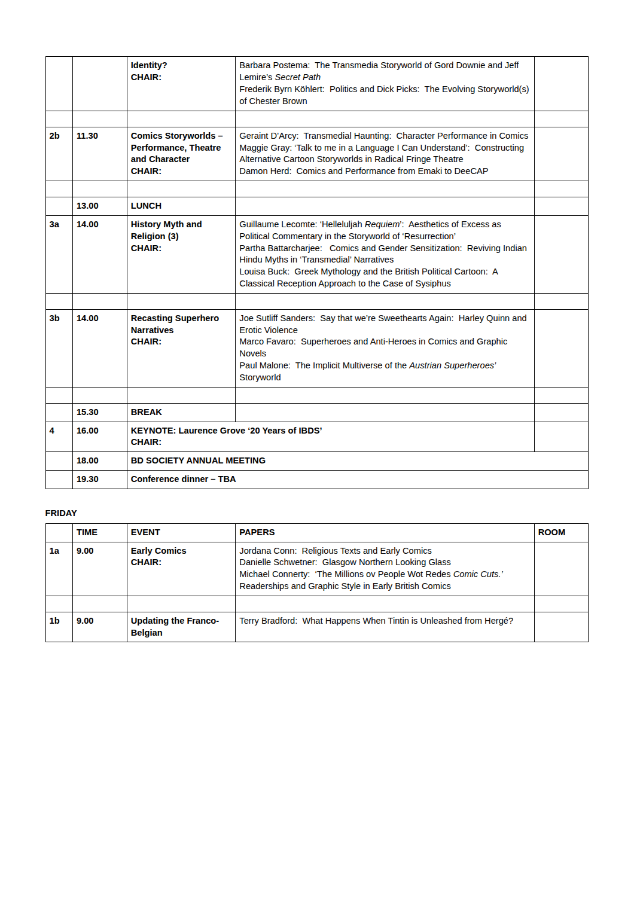| | | Identity? CHAIR: | Barbara Postema: The Transmedia Storyworld of Gord Downie and Jeff Lemire’s Secret Path Frederik Byrn Köhlert: Politics and Dick Picks: The Evolving Storyworld(s) of Chester Brown | |
| 2b | 11.30 | Comics Storyworlds – Performance, Theatre and Character CHAIR: | Geraint D’Arcy: Transmedial Haunting: Character Performance in Comics Maggie Gray: ‘Talk to me in a Language I Can Understand’: Constructing Alternative Cartoon Storyworlds in Radical Fringe Theatre Damon Herd: Comics and Performance from Emaki to DeeCAP | |
| | 13.00 | LUNCH | | |
| 3a | 14.00 | History Myth and Religion (3) CHAIR: | Guillaume Lecomte: ‘Helleluljah Requiem ’: Aesthetics of Excess as Political Commentary in the Storyworld of ‘Resurrection’ Partha Battarcharjee: Comics and Gender Sensitization: Reviving Indian Hindu Myths in ‘Transmedial’ Narratives Louisa Buck: Greek Mythology and the British Political Cartoon: A Classical Reception Approach to the Case of Sysiphus | |
| 3b | 14.00 | Recasting Superhero Narratives CHAIR: | Joe Sutliff Sanders: Say that we’re Sweethearts Again: Harley Quinn and Erotic Violence Marco Favaro: Superheroes and Anti-Heroes in Comics and Graphic Novels Paul Malone: The Implicit Multiverse of the Austrian Superheroes’ Storyworld | |
| | 15.30 | BREAK | | |
| 4 | 16.00 | KEYNOTE: Laurence Grove ‘20 Years of IBDS’ CHAIR: | |
| | 18.00 | BD SOCIETY ANNUAL MEETING |
| | 19.30 | Conference dinner – TBA |
FRIDAY
| | TIME | EVENT | PAPERS | ROOM |
| --- | --- | --- | --- | --- |
| 1a | 9.00 | Early Comics CHAIR: | Jordana Conn: Religious Texts and Early Comics Danielle Schwetner: Glasgow Northern Looking Glass Michael Connerty: ‘The Millions ov People Wot Redes Comic Cuts.’ Readerships and Graphic Style in Early British Comics | |
| 1b | 9.00 | Updating the Franco-Belgian | Terry Bradford: What Happens When Tintin is Unleashed from Hergé? | |